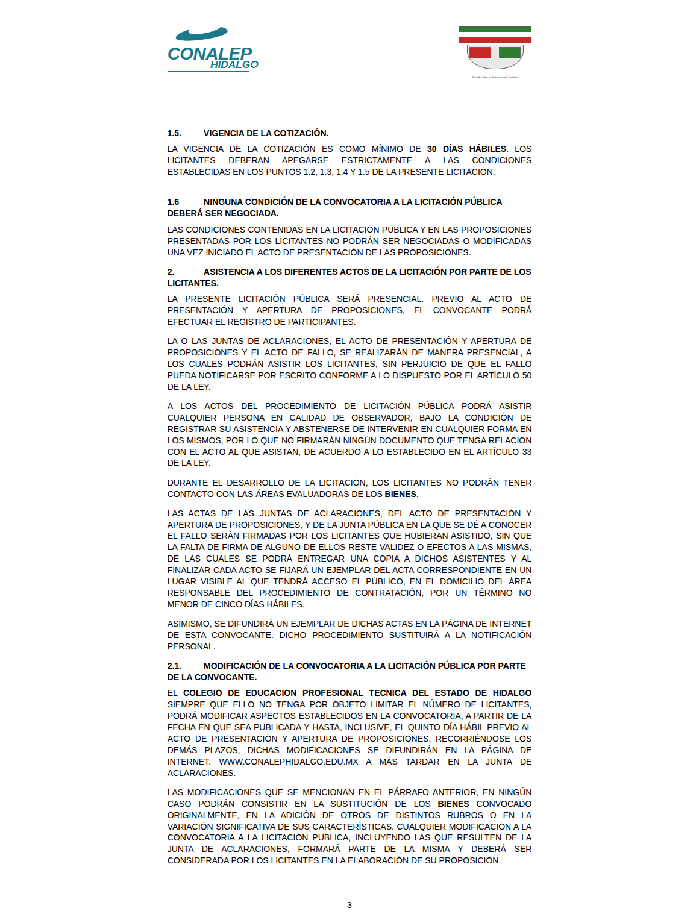conalep
Hidalgo
Estado Libre y Soberano de Hidalgo
1.5. VIGENCIA DE LA COTIZACIÓN.
LA VIGENCIA DE LA COTIZACIÓN ES COMO MÍNIMO DE 30 DÍAS HÁBILES. LOS LICITANTES DEBERAN APEGARSE ESTRICTAMENTE A LAS CONDICIONES ESTABLECIDAS EN LOS PUNTOS 1.2, 1.3, 1.4 Y 1.5 DE LA PRESENTE LICITACIÓN.
1.6 NINGUNA CONDICIÓN DE LA CONVOCATORIA A LA LICITACIÓN PÚBLICA DEBERÁ SER NEGOCIADA.
LAS CONDICIONES CONTENIDAS EN LA LICITACIÓN PÚBLICA Y EN LAS PROPOSICIONES PRESENTADAS POR LOS LICITANTES NO PODRÁN SER NEGOCIADAS O MODIFICADAS UNA VEZ INICIADO EL ACTO DE PRESENTACIÓN DE LAS PROPOSICIONES.
2. ASISTENCIA A LOS DIFERENTES ACTOS DE LA LICITACIÓN POR PARTE DE LOS LICITANTES.
LA PRESENTE LICITACIÓN PÚBLICA SERÁ PRESENCIAL. PREVIO AL ACTO DE PRESENTACIÓN Y APERTURA DE PROPOSICIONES, EL CONVOCANTE PODRÁ EFECTUAR EL REGISTRO DE PARTICIPANTES.
LA O LAS JUNTAS DE ACLARACIONES, EL ACTO DE PRESENTACIÓN Y APERTURA DE PROPOSICIONES Y EL ACTO DE FALLO, SE REALIZARÁN DE MANERA PRESENCIAL, A LOS CUALES PODRÁN ASISTIR LOS LICITANTES, SIN PERJUICIO DE QUE EL FALLO PUEDA NOTIFICARSE POR ESCRITO CONFORME A LO DISPUESTO POR EL ARTÍCULO 50 DE LA LEY.
A LOS ACTOS DEL PROCEDIMIENTO DE LICITACIÓN PÚBLICA PODRÁ ASISTIR CUALQUIER PERSONA EN CALIDAD DE OBSERVADOR, BAJO LA CONDICIÓN DE REGISTRAR SU ASISTENCIA Y ABSTENERSE DE INTERVENIR EN CUALQUIER FORMA EN LOS MISMOS, POR LO QUE NO FIRMARÁN NINGÚN DOCUMENTO QUE TENGA RELACIÓN CON EL ACTO AL QUE ASISTAN, DE ACUERDO A LO ESTABLECIDO EN EL ARTÍCULO 33 DE LA LEY.
DURANTE EL DESARROLLO DE LA LICITACIÓN, LOS LICITANTES NO PODRÁN TENER CONTACTO CON LAS ÁREAS EVALUADORAS DE LOS BIENES.
LAS ACTAS DE LAS JUNTAS DE ACLARACIONES, DEL ACTO DE PRESENTACIÓN Y APERTURA DE PROPOSICIONES, Y DE LA JUNTA PÚBLICA EN LA QUE SE DÉ A CONOCER EL FALLO SERÁN FIRMADAS POR LOS LICITANTES QUE HUBIERAN ASISTIDO, SIN QUE LA FALTA DE FIRMA DE ALGUNO DE ELLOS RESTE VALIDEZ O EFECTOS A LAS MISMAS, DE LAS CUALES SE PODRÁ ENTREGAR UNA COPIA A DICHOS ASISTENTES Y AL FINALIZAR CADA ACTO SE FIJARÁ UN EJEMPLAR DEL ACTA CORRESPONDIENTE EN UN LUGAR VISIBLE AL QUE TENDRÁ ACCESO EL PÚBLICO, EN EL DOMICILIO DEL ÁREA RESPONSABLE DEL PROCEDIMIENTO DE CONTRATACIÓN, POR UN TÉRMINO NO MENOR DE CINCO DÍAS HÁBILES.
ASIMISMO, SE DIFUNDIRÁ UN EJEMPLAR DE DICHAS ACTAS EN LA PÁGINA DE INTERNET DE ESTA CONVOCANTE. DICHO PROCEDIMIENTO SUSTITUIRÁ A LA NOTIFICACIÓN PERSONAL.
2.1. MODIFICACIÓN DE LA CONVOCATORIA A LA LICITACIÓN PÚBLICA POR PARTE DE LA CONVOCANTE.
EL COLEGIO DE EDUCACION PROFESIONAL TECNICA DEL ESTADO DE HIDALGO SIEMPRE QUE ELLO NO TENGA POR OBJETO LIMITAR EL NÚMERO DE LICITANTES, PODRÁ MODIFICAR ASPECTOS ESTABLECIDOS EN LA CONVOCATORIA, A PARTIR DE LA FECHA EN QUE SEA PUBLICADA Y HASTA, INCLUSIVE, EL QUINTO DÍA HÁBIL PREVIO AL ACTO DE PRESENTACIÓN Y APERTURA DE PROPOSICIONES, RECORRIÉNDOSE LOS DEMÁS PLAZOS, DICHAS MODIFICACIONES SE DIFUNDIRÁN EN LA PÁGINA DE INTERNET: www.conalephidalgo.edu.mx A MÁS TARDAR EN LA JUNTA DE ACLARACIONES.
LAS MODIFICACIONES QUE SE MENCIONAN EN EL PÁRRAFO ANTERIOR, EN NINGÚN CASO PODRÁN CONSISTIR EN LA SUSTITUCIÓN DE LOS BIENES CONVOCADO ORIGINALMENTE, EN LA ADICIÓN DE OTROS DE DISTINTOS RUBROS O EN LA VARIACIÓN SIGNIFICATIVA DE SUS CARACTERÍSTICAS. CUALQUIER MODIFICACIÓN A LA CONVOCATORIA A LA LICITACIÓN PÚBLICA, INCLUYENDO LAS QUE RESULTEN DE LA JUNTA DE ACLARACIONES, FORMARÁ PARTE DE LA MISMA Y DEBERÁ SER CONSIDERADA POR LOS LICITANTES EN LA ELABORACIÓN DE SU PROPOSICIÓN.
3